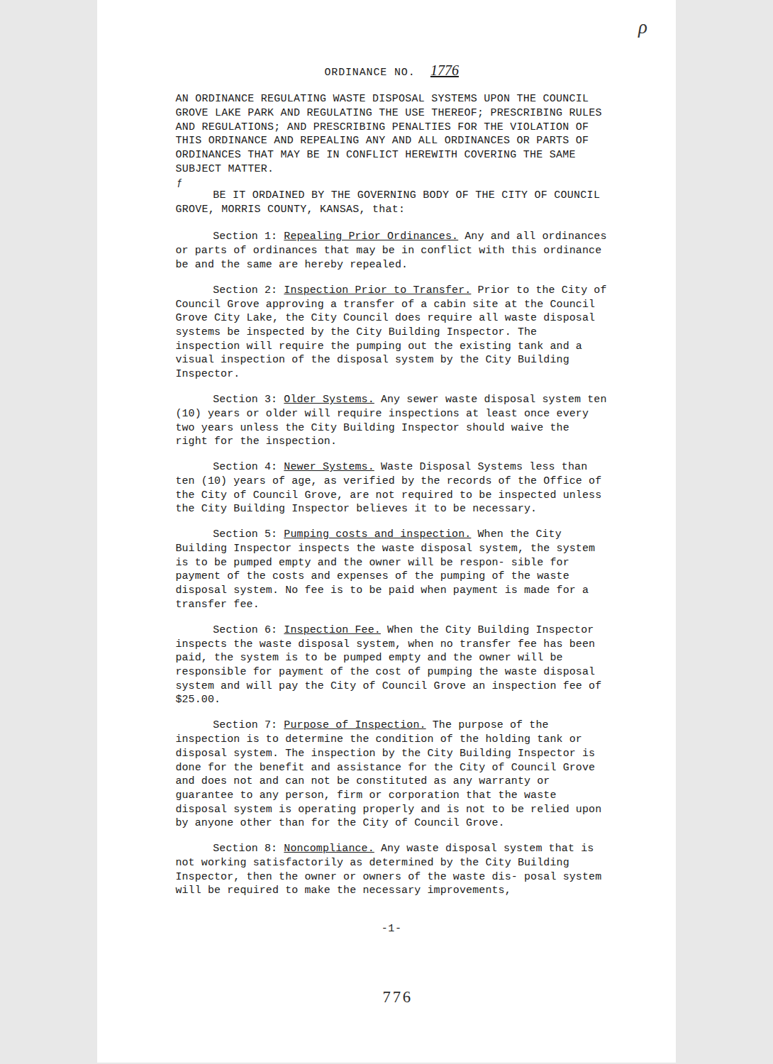ρ
ORDINANCE NO. 1776
AN ORDINANCE REGULATING WASTE DISPOSAL SYSTEMS UPON THE COUNCIL GROVE LAKE PARK AND REGULATING THE USE THEREOF; PRESCRIBING RULES AND REGULATIONS; AND PRESCRIBING PENALTIES FOR THE VIOLATION OF THIS ORDINANCE AND REPEALING ANY AND ALL ORDINANCES OR PARTS OF ORDINANCES THAT MAY BE IN CONFLICT HEREWITH COVERING THE SAME SUBJECT MATTER. ƒ
BE IT ORDAINED BY THE GOVERNING BODY OF THE CITY OF COUNCIL GROVE, MORRIS COUNTY, KANSAS, that:
Section 1: Repealing Prior Ordinances. Any and all ordinances or parts of ordinances that may be in conflict with this ordinance be and the same are hereby repealed.
Section 2: Inspection Prior to Transfer. Prior to the City of Council Grove approving a transfer of a cabin site at the Council Grove City Lake, the City Council does require all waste disposal systems be inspected by the City Building Inspector. The inspection will require the pumping out the existing tank and a visual inspection of the disposal system by the City Building Inspector.
Section 3: Older Systems. Any sewer waste disposal system ten (10) years or older will require inspections at least once every two years unless the City Building Inspector should waive the right for the inspection.
Section 4: Newer Systems. Waste Disposal Systems less than ten (10) years of age, as verified by the records of the Office of the City of Council Grove, are not required to be inspected unless the City Building Inspector believes it to be necessary.
Section 5: Pumping costs and inspection. When the City Building Inspector inspects the waste disposal system, the system is to be pumped empty and the owner will be respon- sible for payment of the costs and expenses of the pumping of the waste disposal system. No fee is to be paid when payment is made for a transfer fee.
Section 6: Inspection Fee. When the City Building Inspector inspects the waste disposal system, when no transfer fee has been paid, the system is to be pumped empty and the owner will be responsible for payment of the cost of pumping the waste disposal system and will pay the City of Council Grove an inspection fee of $25.00.
Section 7: Purpose of Inspection. The purpose of the inspection is to determine the condition of the holding tank or disposal system. The inspection by the City Building Inspector is done for the benefit and assistance for the City of Council Grove and does not and can not be constituted as any warranty or guarantee to any person, firm or corporation that the waste disposal system is operating properly and is not to be relied upon by anyone other than for the City of Council Grove.
Section 8: Noncompliance. Any waste disposal system that is not working satisfactorily as determined by the City Building Inspector, then the owner or owners of the waste dis- posal system will be required to make the necessary improvements,
-1-
  776